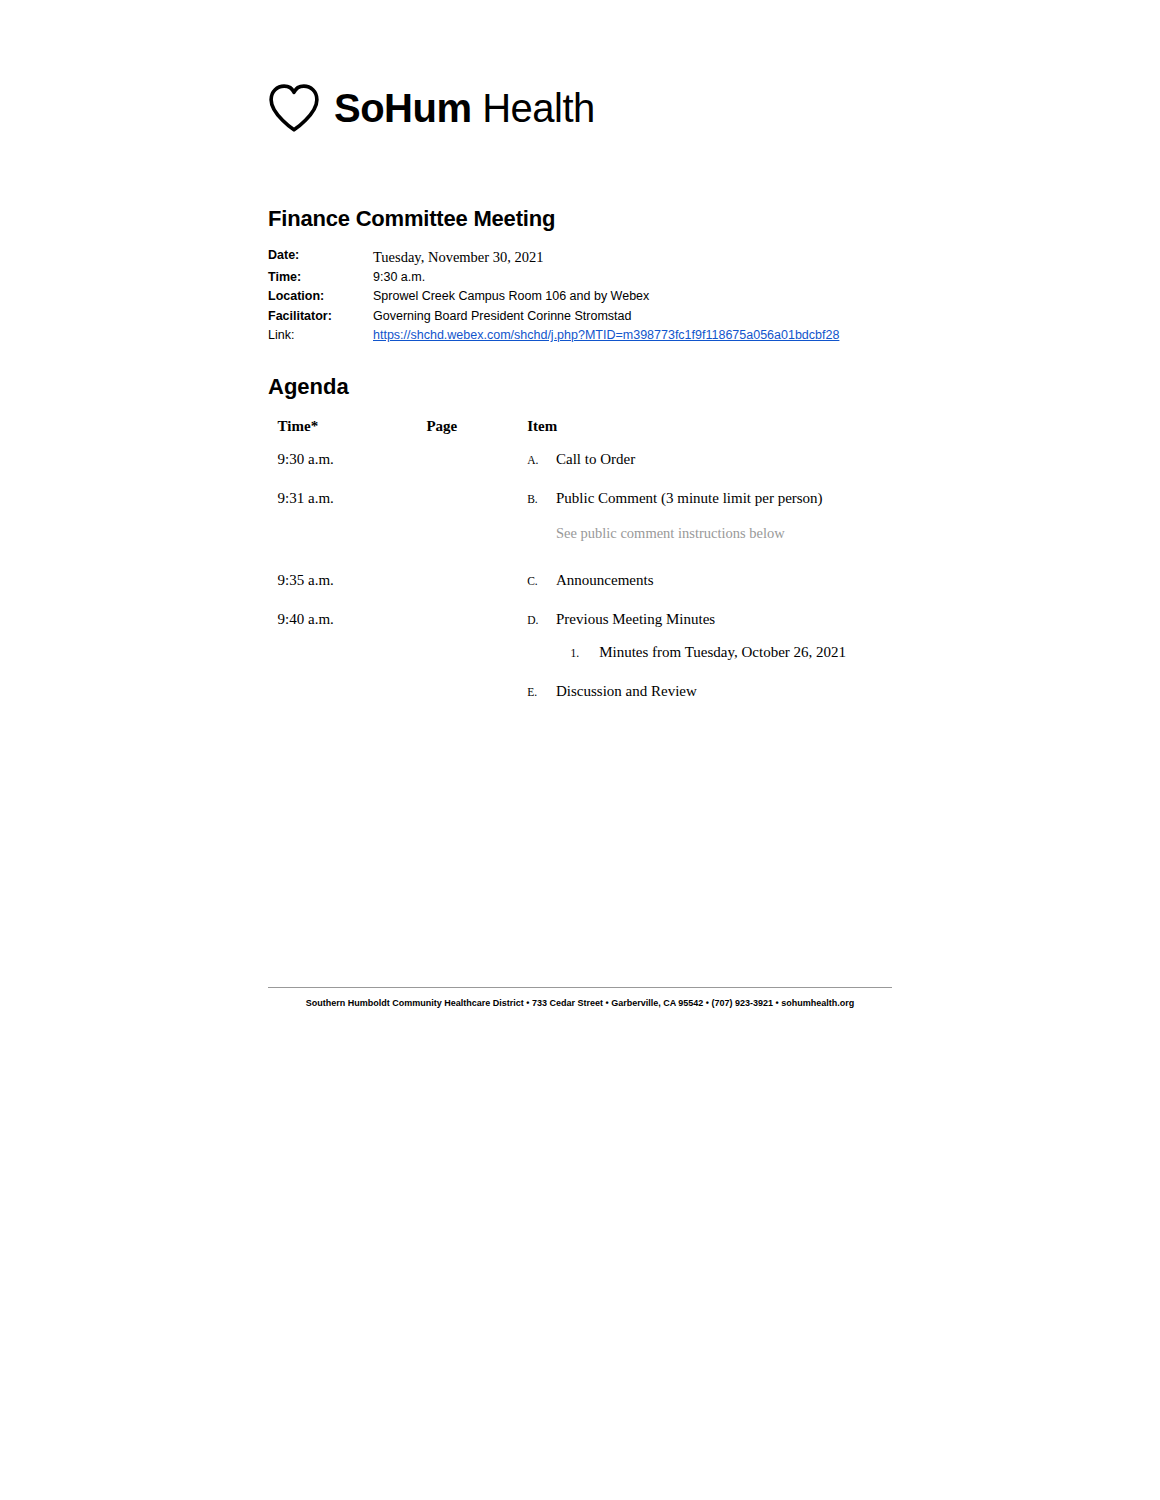SoHum Health
Finance Committee Meeting
Date:
Tuesday, November 30, 2021
Time:
9:30 a.m.
Location:
Sprowel Creek Campus Room 106 and by Webex
Facilitator:
Governing Board President Corinne Stromstad
Link:
https://shchd.webex.com/shchd/j.php?MTID=m398773fc1f9f118675a056a01bdcbf28
Agenda
Time*
Page
Item
9:30 a.m.
A.
Call to Order
9:31 a.m.
B.
Public Comment (3 minute limit per person)
See public comment instructions below
9:35 a.m.
C.
Announcements
9:40 a.m.
D.
Previous Meeting Minutes
1.
Minutes from Tuesday, October 26, 2021
E.
Discussion and Review
Southern Humboldt Community Healthcare District • 733 Cedar Street • Garberville, CA 95542 • (707) 923-3921 • sohumhealth.org